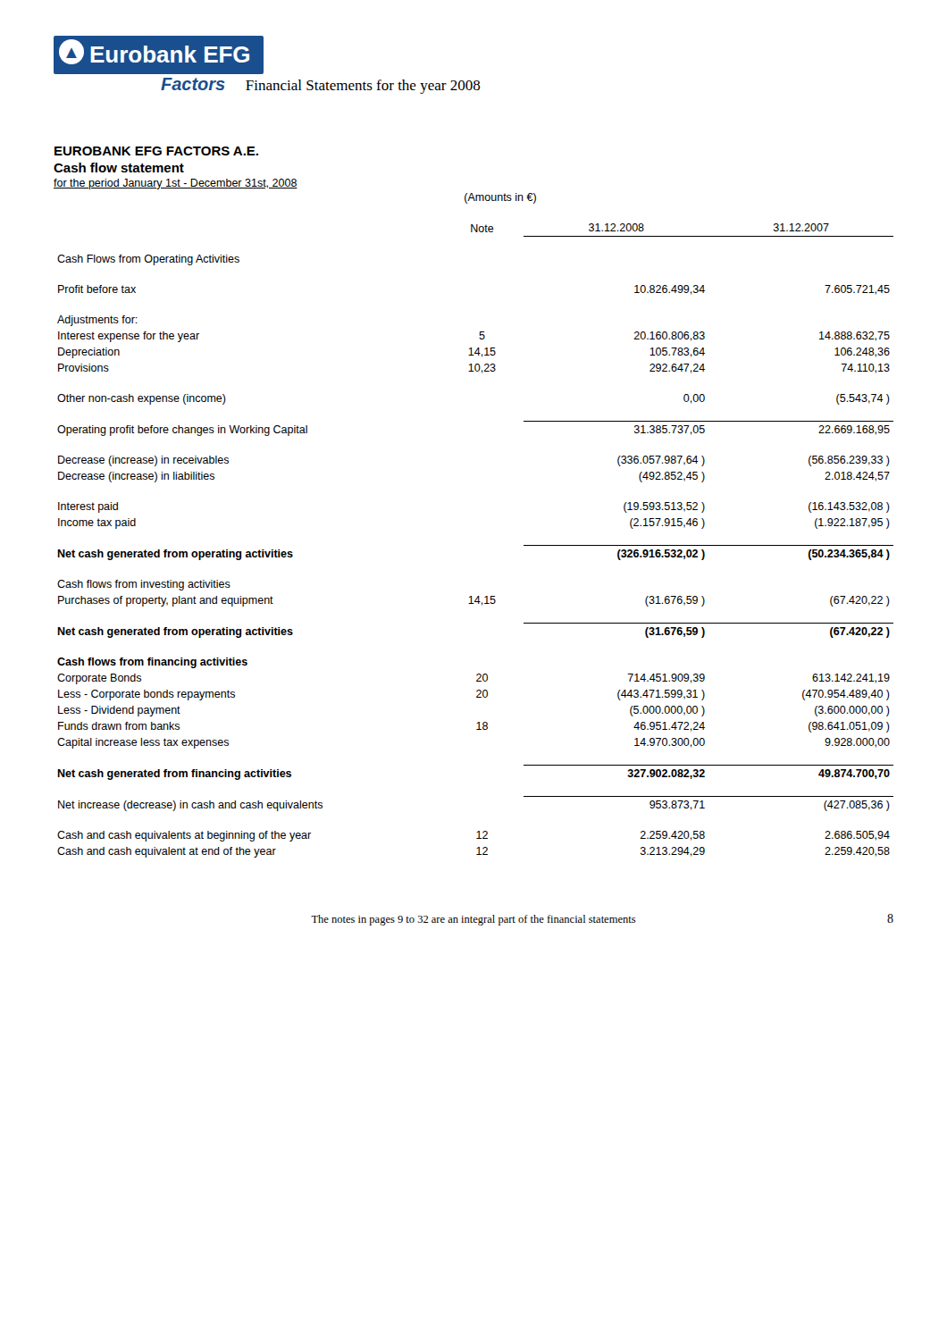▲Eurobank EFG
Factors Financial Statements for the year 2008
EUROBANK EFG FACTORS A.E.
Cash flow statement
for the period January 1st - December 31st, 2008
(Amounts in €)
| | Note | 31.12.2008 | 31.12.2007 |
| Cash Flows from Operating Activities | | | |
| Profit before tax | | 10.826.499,34 | 7.605.721,45 |
| Adjustments for: | | | |
| Interest expense for the year | 5 | 20.160.806,83 | 14.888.632,75 |
| Depreciation | 14,15 | 105.783,64 | 106.248,36 |
| Provisions | 10,23 | 292.647,24 | 74.110,13 |
| Other non-cash expense (income) | | 0,00 | (5.543,74 ) |
| Operating profit before changes in Working Capital | | 31.385.737,05 | 22.669.168,95 |
| Decrease (increase) in receivables | | (336.057.987,64 ) | (56.856.239,33 ) |
| Decrease (increase) in liabilities | | (492.852,45 ) | 2.018.424,57 |
| Interest paid | | (19.593.513,52 ) | (16.143.532,08 ) |
| Income tax paid | | (2.157.915,46 ) | (1.922.187,95 ) |
| Net cash generated from operating activities | | (326.916.532,02 ) | (50.234.365,84 ) |
| Cash flows from investing activities | | | |
| Purchases of property, plant and equipment | 14,15 | (31.676,59 ) | (67.420,22 ) |
| Net cash generated from operating activities | | (31.676,59 ) | (67.420,22 ) |
| Cash flows from financing activities | | | |
| Corporate Bonds | 20 | 714.451.909,39 | 613.142.241,19 |
| Less - Corporate bonds repayments | 20 | (443.471.599,31 ) | (470.954.489,40 ) |
| Less - Dividend payment | | (5.000.000,00 ) | (3.600.000,00 ) |
| Funds drawn from banks | 18 | 46.951.472,24 | (98.641.051,09 ) |
| Capital increase less tax expenses | | 14.970.300,00 | 9.928.000,00 |
| Net cash generated from financing activities | | 327.902.082,32 | 49.874.700,70 |
| Net increase (decrease) in cash and cash equivalents | | 953.873,71 | (427.085,36 ) |
| Cash and cash equivalents at beginning of the year | 12 | 2.259.420,58 | 2.686.505,94 |
| Cash and cash equivalent at end of the year | 12 | 3.213.294,29 | 2.259.420,58 |
The notes in pages 9 to 32 are an integral part of the financial statements 8